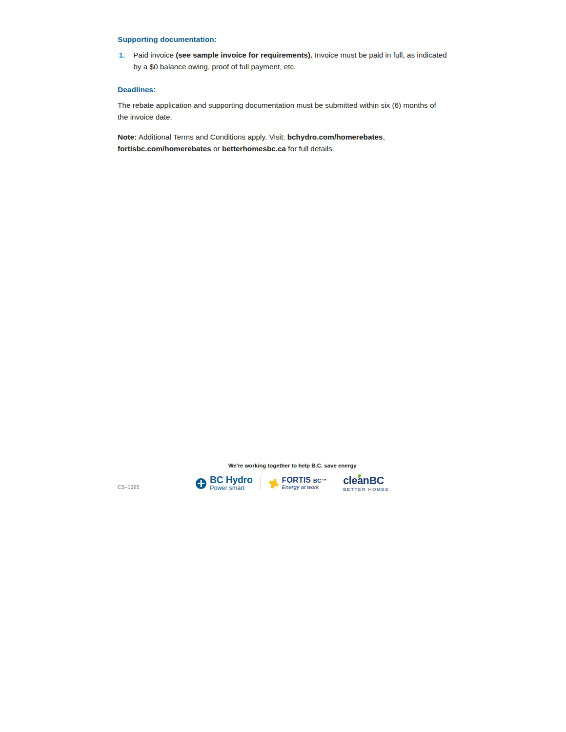Supporting documentation:
Paid invoice (see sample invoice for requirements). Invoice must be paid in full, as indicated by a $0 balance owing, proof of full payment, etc.
Deadlines:
The rebate application and supporting documentation must be submitted within six (6) months of the invoice date.
Note: Additional Terms and Conditions apply. Visit: bchydro.com/homerebates, fortisbc.com/homerebates or betterhomesbc.ca for full details.
CS–1365
We're working together to help B.C. save energy
BC Hydro
Power smart
FORTIS BC™
Energy at work
cleanBC
BETTER HOMES